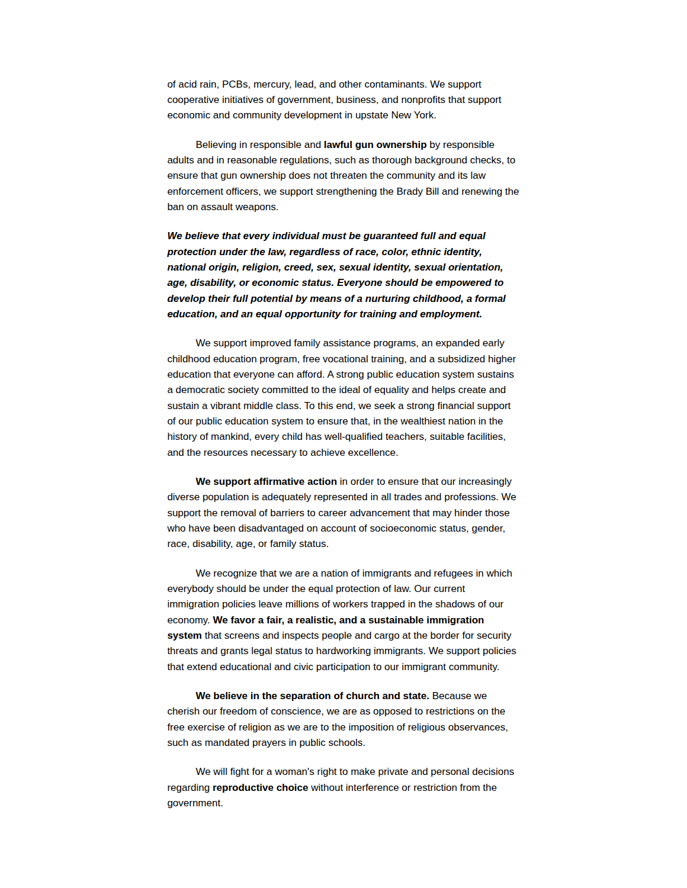of acid rain, PCBs, mercury, lead, and other contaminants. We support cooperative initiatives of government, business, and nonprofits that support economic and community development in upstate New York.
Believing in responsible and lawful gun ownership by responsible adults and in reasonable regulations, such as thorough background checks, to ensure that gun ownership does not threaten the community and its law enforcement officers, we support strengthening the Brady Bill and renewing the ban on assault weapons.
We believe that every individual must be guaranteed full and equal protection under the law, regardless of race, color, ethnic identity, national origin, religion, creed, sex, sexual identity, sexual orientation, age, disability, or economic status. Everyone should be empowered to develop their full potential by means of a nurturing childhood, a formal education, and an equal opportunity for training and employment.
We support improved family assistance programs, an expanded early childhood education program, free vocational training, and a subsidized higher education that everyone can afford. A strong public education system sustains a democratic society committed to the ideal of equality and helps create and sustain a vibrant middle class. To this end, we seek a strong financial support of our public education system to ensure that, in the wealthiest nation in the history of mankind, every child has well-qualified teachers, suitable facilities, and the resources necessary to achieve excellence.
We support affirmative action in order to ensure that our increasingly diverse population is adequately represented in all trades and professions. We support the removal of barriers to career advancement that may hinder those who have been disadvantaged on account of socioeconomic status, gender, race, disability, age, or family status.
We recognize that we are a nation of immigrants and refugees in which everybody should be under the equal protection of law. Our current immigration policies leave millions of workers trapped in the shadows of our economy. We favor a fair, a realistic, and a sustainable immigration system that screens and inspects people and cargo at the border for security threats and grants legal status to hardworking immigrants. We support policies that extend educational and civic participation to our immigrant community.
We believe in the separation of church and state. Because we cherish our freedom of conscience, we are as opposed to restrictions on the free exercise of religion as we are to the imposition of religious observances, such as mandated prayers in public schools.
We will fight for a woman's right to make private and personal decisions regarding reproductive choice without interference or restriction from the government.